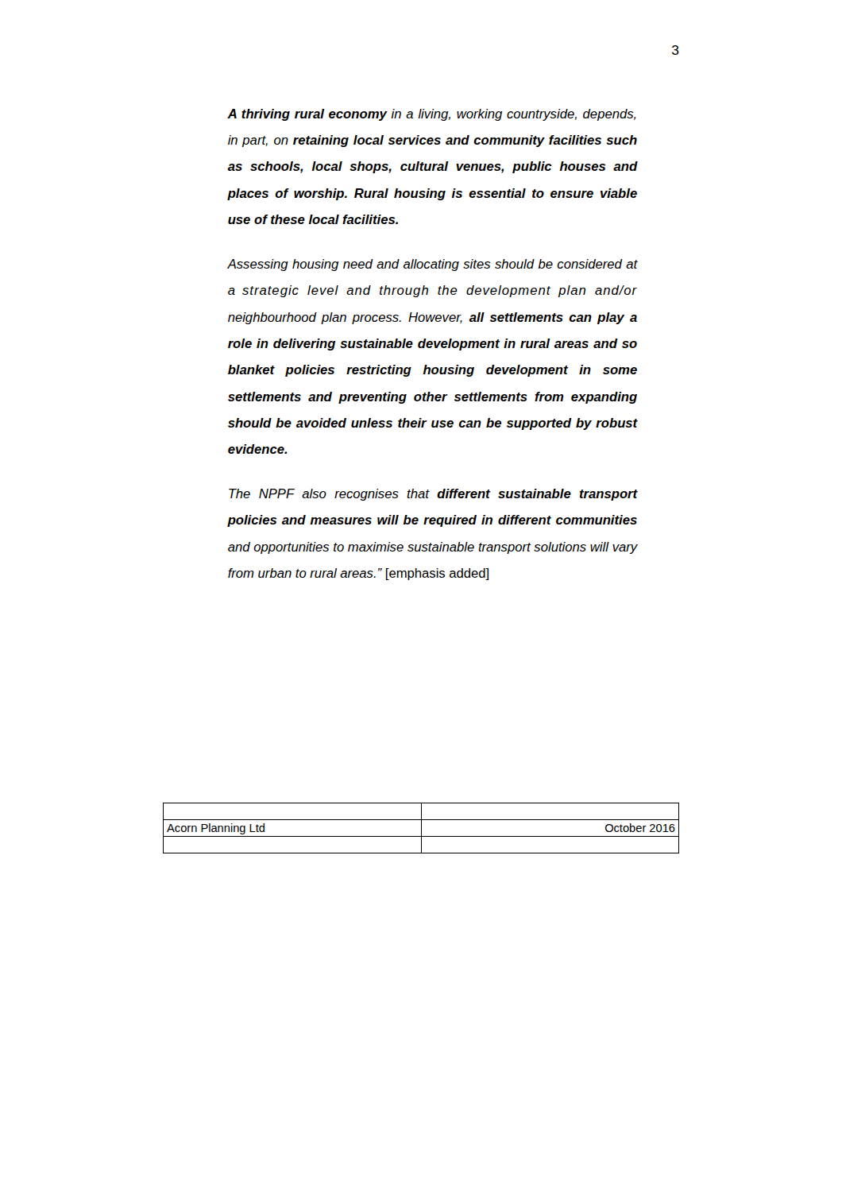3
A thriving rural economy in a living, working countryside, depends, in part, on retaining local services and community facilities such as schools, local shops, cultural venues, public houses and places of worship. Rural housing is essential to ensure viable use of these local facilities.
Assessing housing need and allocating sites should be considered at a strategic level and through the development plan and/or neighbourhood plan process. However, all settlements can play a role in delivering sustainable development in rural areas and so blanket policies restricting housing development in some settlements and preventing other settlements from expanding should be avoided unless their use can be supported by robust evidence.
The NPPF also recognises that different sustainable transport policies and measures will be required in different communities and opportunities to maximise sustainable transport solutions will vary from urban to rural areas.” [emphasis added]
| Acorn Planning Ltd | October 2016 |